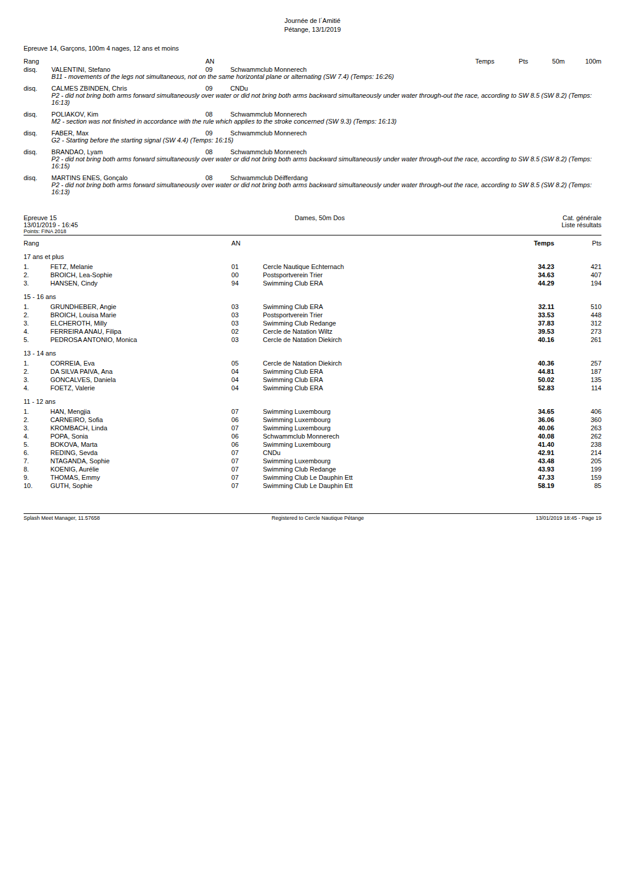Journée de l´Amitié
Pétange, 13/1/2019
Epreuve 14, Garçons, 100m 4 nages, 12 ans et moins
| Rang | | AN | | Temps | Pts | 50m | 100m |
| disq. | VALENTINI, Stefano | 09 | Schwammclub Monnerech |
| | B11 - movements of the legs not simultaneous, not on the same horizontal plane or alternating (SW 7.4) (Temps: 16:26) |
| disq. | CALMES ZBINDEN, Chris | 09 | CNDu |
| | P2 - did not bring both arms forward simultaneously over water or did not bring both arms backward simultaneously under water through-out the race, according to SW 8.5 (SW 8.2) (Temps: 16:13) |
| disq. | POLIAKOV, Kim | 08 | Schwammclub Monnerech |
| | M2 - section was not finished in accordance with the rule which applies to the stroke concerned (SW 9.3) (Temps: 16:13) |
| disq. | FABER, Max | 09 | Schwammclub Monnerech |
| | G2 - Starting before the starting signal (SW 4.4) (Temps: 16:15) |
| disq. | BRANDAO, Lyam | 08 | Schwammclub Monnerech |
| | P2 - did not bring both arms forward simultaneously over water or did not bring both arms backward simultaneously under water through-out the race, according to SW 8.5 (SW 8.2) (Temps: 16:15) |
| disq. | MARTINS ENES, Gonçalo | 08 | Schwammclub Déifferdang |
| | P2 - did not bring both arms forward simultaneously over water or did not bring both arms backward simultaneously under water through-out the race, according to SW 8.5 (SW 8.2) (Temps: 16:13) |
Epreuve 15
13/01/2019 - 16:45
Dames, 50m Dos
Cat. générale
Liste résultats
Points: FINA 2018
| Rang | | AN | | Temps | Pts |
17 ans et plus
| 1. | FETZ, Melanie | 01 | Cercle Nautique Echternach | 34.23 | 421 |
| 2. | BROICH, Lea-Sophie | 00 | Postsportverein Trier | 34.63 | 407 |
| 3. | HANSEN, Cindy | 94 | Swimming Club ERA | 44.29 | 194 |
15 - 16 ans
| 1. | GRUNDHEBER, Angie | 03 | Swimming Club ERA | 32.11 | 510 |
| 2. | BROICH, Louisa Marie | 03 | Postsportverein Trier | 33.53 | 448 |
| 3. | ELCHEROTH, Milly | 03 | Swimming Club Redange | 37.83 | 312 |
| 4. | FERREIRA ANAU, Filipa | 02 | Cercle de Natation Wiltz | 39.53 | 273 |
| 5. | PEDROSA ANTONIO, Monica | 03 | Cercle de Natation Diekirch | 40.16 | 261 |
13 - 14 ans
| 1. | CORREIA, Eva | 05 | Cercle de Natation Diekirch | 40.36 | 257 |
| 2. | DA SILVA PAIVA, Ana | 04 | Swimming Club ERA | 44.81 | 187 |
| 3. | GONCALVES, Daniela | 04 | Swimming Club ERA | 50.02 | 135 |
| 4. | FOETZ, Valerie | 04 | Swimming Club ERA | 52.83 | 114 |
11 - 12 ans
| 1. | HAN, Mengjia | 07 | Swimming Luxembourg | 34.65 | 406 |
| 2. | CARNEIRO, Sofia | 06 | Swimming Luxembourg | 36.06 | 360 |
| 3. | KROMBACH, Linda | 07 | Swimming Luxembourg | 40.06 | 263 |
| 4. | POPA, Sonia | 06 | Schwammclub Monnerech | 40.08 | 262 |
| 5. | BOKOVA, Marta | 06 | Swimming Luxembourg | 41.40 | 238 |
| 6. | REDING, Sevda | 07 | CNDu | 42.91 | 214 |
| 7. | NTAGANDA, Sophie | 07 | Swimming Luxembourg | 43.48 | 205 |
| 8. | KOENIG, Aurélie | 07 | Swimming Club Redange | 43.93 | 199 |
| 9. | THOMAS, Emmy | 07 | Swimming Club Le Dauphin Ett | 47.33 | 159 |
| 10. | GUTH, Sophie | 07 | Swimming Club Le Dauphin Ett | 58.19 | 85 |
Splash Meet Manager, 11.57658
Registered to Cercle Nautique Pétange
13/01/2019 18:45 - Page 19